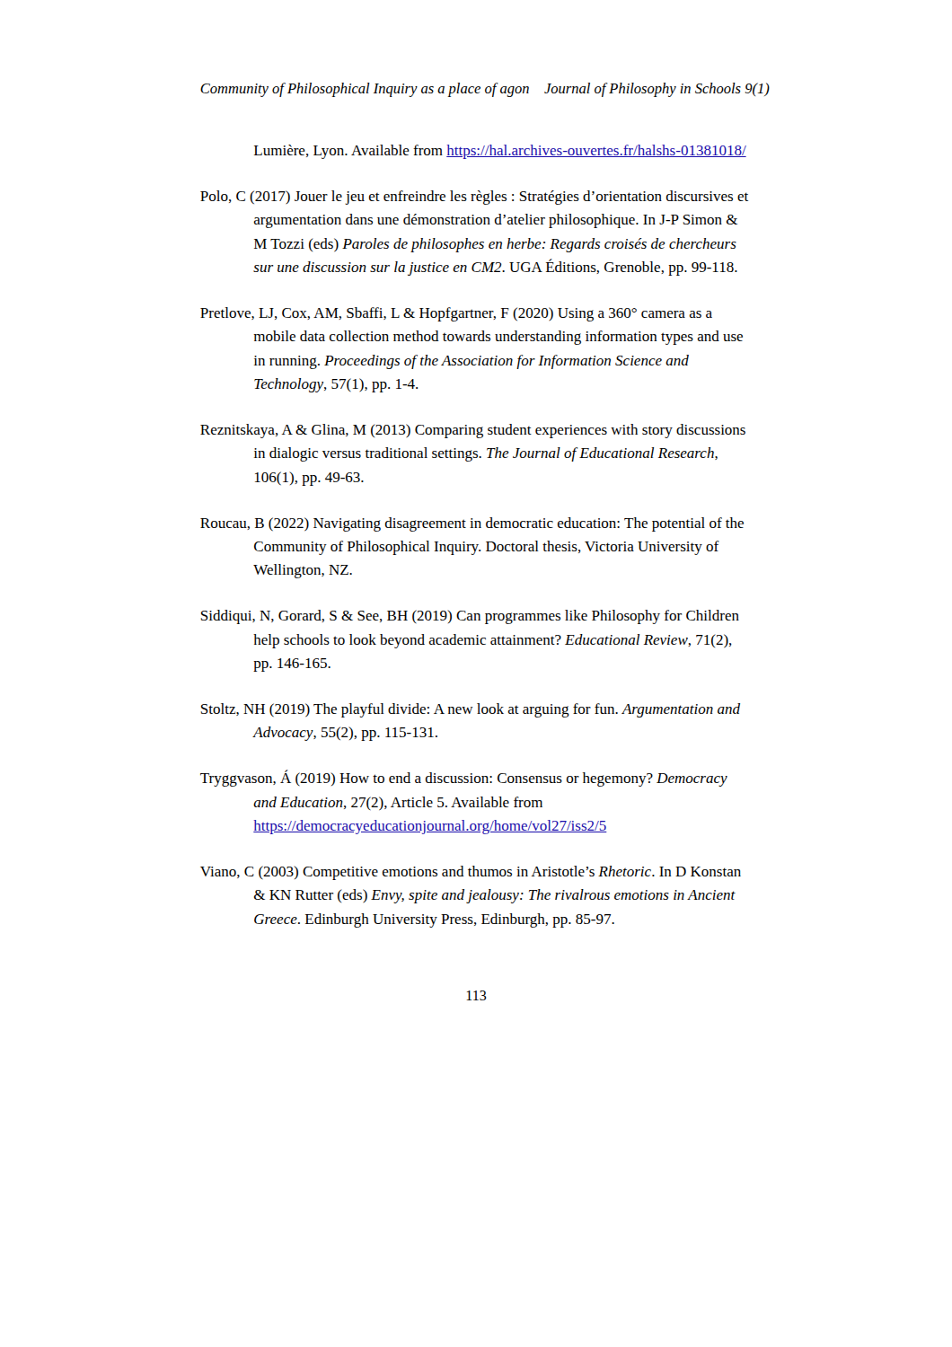Community of Philosophical Inquiry as a place of agon Journal of Philosophy in Schools 9(1)
Lumière, Lyon. Available from https://hal.archives-ouvertes.fr/halshs-01381018/
Polo, C (2017) Jouer le jeu et enfreindre les règles : Stratégies d’orientation discursives et argumentation dans une démonstration d’atelier philosophique. In J-P Simon & M Tozzi (eds) Paroles de philosophes en herbe: Regards croisés de chercheurs sur une discussion sur la justice en CM2. UGA Éditions, Grenoble, pp. 99-118.
Pretlove, LJ, Cox, AM, Sbaffi, L & Hopfgartner, F (2020) Using a 360° camera as a mobile data collection method towards understanding information types and use in running. Proceedings of the Association for Information Science and Technology, 57(1), pp. 1-4.
Reznitskaya, A & Glina, M (2013) Comparing student experiences with story discussions in dialogic versus traditional settings. The Journal of Educational Research, 106(1), pp. 49-63.
Roucau, B (2022) Navigating disagreement in democratic education: The potential of the Community of Philosophical Inquiry. Doctoral thesis, Victoria University of Wellington, NZ.
Siddiqui, N, Gorard, S & See, BH (2019) Can programmes like Philosophy for Children help schools to look beyond academic attainment? Educational Review, 71(2), pp. 146-165.
Stoltz, NH (2019) The playful divide: A new look at arguing for fun. Argumentation and Advocacy, 55(2), pp. 115-131.
Tryggvason, Á (2019) How to end a discussion: Consensus or hegemony? Democracy and Education, 27(2), Article 5. Available from https://democracyeducationjournal.org/home/vol27/iss2/5
Viano, C (2003) Competitive emotions and thumos in Aristotle’s Rhetoric. In D Konstan & KN Rutter (eds) Envy, spite and jealousy: The rivalrous emotions in Ancient Greece. Edinburgh University Press, Edinburgh, pp. 85-97.
113